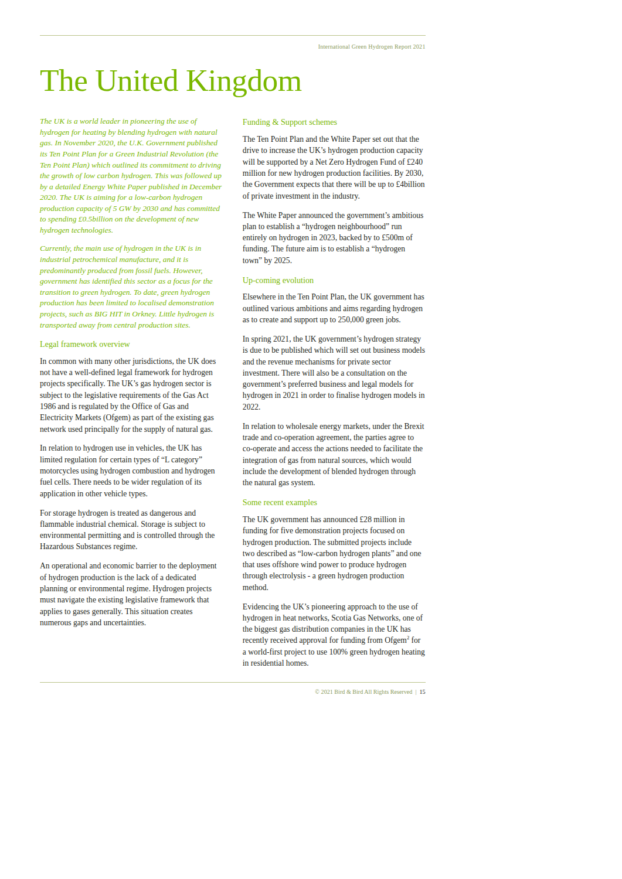International Green Hydrogen Report 2021
The United Kingdom
The UK is a world leader in pioneering the use of hydrogen for heating by blending hydrogen with natural gas. In November 2020, the U.K. Government published its Ten Point Plan for a Green Industrial Revolution (the Ten Point Plan) which outlined its commitment to driving the growth of low carbon hydrogen. This was followed up by a detailed Energy White Paper published in December 2020. The UK is aiming for a low-carbon hydrogen production capacity of 5 GW by 2030 and has committed to spending £0.5billion on the development of new hydrogen technologies.
Currently, the main use of hydrogen in the UK is in industrial petrochemical manufacture, and it is predominantly produced from fossil fuels. However, government has identified this sector as a focus for the transition to green hydrogen. To date, green hydrogen production has been limited to localised demonstration projects, such as BIG HIT in Orkney. Little hydrogen is transported away from central production sites.
Legal framework overview
In common with many other jurisdictions, the UK does not have a well-defined legal framework for hydrogen projects specifically. The UK’s gas hydrogen sector is subject to the legislative requirements of the Gas Act 1986 and is regulated by the Office of Gas and Electricity Markets (Ofgem) as part of the existing gas network used principally for the supply of natural gas.
In relation to hydrogen use in vehicles, the UK has limited regulation for certain types of “L category” motorcycles using hydrogen combustion and hydrogen fuel cells. There needs to be wider regulation of its application in other vehicle types.
For storage hydrogen is treated as dangerous and flammable industrial chemical. Storage is subject to environmental permitting and is controlled through the Hazardous Substances regime.
An operational and economic barrier to the deployment of hydrogen production is the lack of a dedicated planning or environmental regime. Hydrogen projects must navigate the existing legislative framework that applies to gases generally. This situation creates numerous gaps and uncertainties.
Funding & Support schemes
The Ten Point Plan and the White Paper set out that the drive to increase the UK’s hydrogen production capacity will be supported by a Net Zero Hydrogen Fund of £240 million for new hydrogen production facilities. By 2030, the Government expects that there will be up to £4billion of private investment in the industry.
The White Paper announced the government’s ambitious plan to establish a “hydrogen neighbourhood” run entirely on hydrogen in 2023, backed by to £500m of funding. The future aim is to establish a “hydrogen town” by 2025.
Up-coming evolution
Elsewhere in the Ten Point Plan, the UK government has outlined various ambitions and aims regarding hydrogen as to create and support up to 250,000 green jobs.
In spring 2021, the UK government’s hydrogen strategy is due to be published which will set out business models and the revenue mechanisms for private sector investment. There will also be a consultation on the government’s preferred business and legal models for hydrogen in 2021 in order to finalise hydrogen models in 2022.
In relation to wholesale energy markets, under the Brexit trade and co-operation agreement, the parties agree to co-operate and access the actions needed to facilitate the integration of gas from natural sources, which would include the development of blended hydrogen through the natural gas system.
Some recent examples
The UK government has announced £28 million in funding for five demonstration projects focused on hydrogen production. The submitted projects include two described as “low-carbon hydrogen plants” and one that uses offshore wind power to produce hydrogen through electrolysis - a green hydrogen production method.
Evidencing the UK’s pioneering approach to the use of hydrogen in heat networks, Scotia Gas Networks, one of the biggest gas distribution companies in the UK has recently received approval for funding from Ofgem2 for a world-first project to use 100% green hydrogen heating in residential homes.
© 2021 Bird & Bird All Rights Reserved | 15